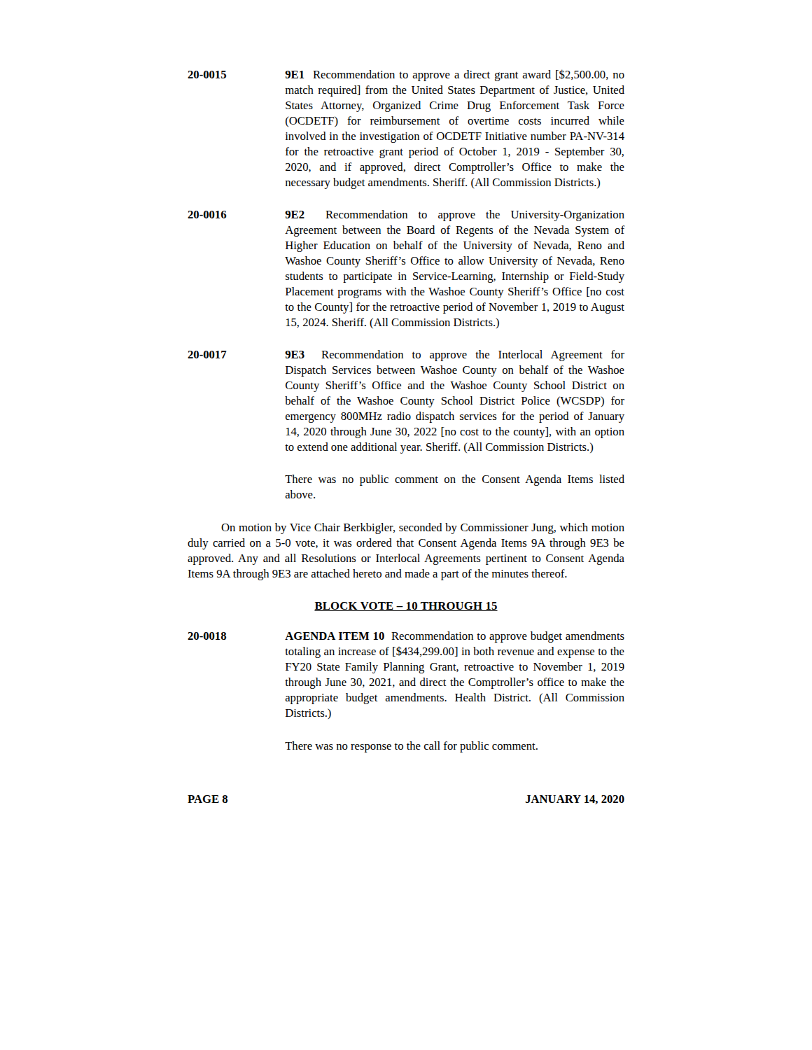20-0015
9E1 Recommendation to approve a direct grant award [$2,500.00, no match required] from the United States Department of Justice, United States Attorney, Organized Crime Drug Enforcement Task Force (OCDETF) for reimbursement of overtime costs incurred while involved in the investigation of OCDETF Initiative number PA-NV-314 for the retroactive grant period of October 1, 2019 - September 30, 2020, and if approved, direct Comptroller’s Office to make the necessary budget amendments. Sheriff. (All Commission Districts.)
20-0016
9E2 Recommendation to approve the University-Organization Agreement between the Board of Regents of the Nevada System of Higher Education on behalf of the University of Nevada, Reno and Washoe County Sheriff’s Office to allow University of Nevada, Reno students to participate in Service-Learning, Internship or Field-Study Placement programs with the Washoe County Sheriff’s Office [no cost to the County] for the retroactive period of November 1, 2019 to August 15, 2024. Sheriff. (All Commission Districts.)
20-0017
9E3 Recommendation to approve the Interlocal Agreement for Dispatch Services between Washoe County on behalf of the Washoe County Sheriff’s Office and the Washoe County School District on behalf of the Washoe County School District Police (WCSDP) for emergency 800MHz radio dispatch services for the period of January 14, 2020 through June 30, 2022 [no cost to the county], with an option to extend one additional year. Sheriff. (All Commission Districts.)
There was no public comment on the Consent Agenda Items listed above.
On motion by Vice Chair Berkbigler, seconded by Commissioner Jung, which motion duly carried on a 5-0 vote, it was ordered that Consent Agenda Items 9A through 9E3 be approved. Any and all Resolutions or Interlocal Agreements pertinent to Consent Agenda Items 9A through 9E3 are attached hereto and made a part of the minutes thereof.
BLOCK VOTE – 10 THROUGH 15
20-0018
AGENDA ITEM 10 Recommendation to approve budget amendments totaling an increase of [$434,299.00] in both revenue and expense to the FY20 State Family Planning Grant, retroactive to November 1, 2019 through June 30, 2021, and direct the Comptroller’s office to make the appropriate budget amendments. Health District. (All Commission Districts.)
There was no response to the call for public comment.
PAGE 8 JANUARY 14, 2020